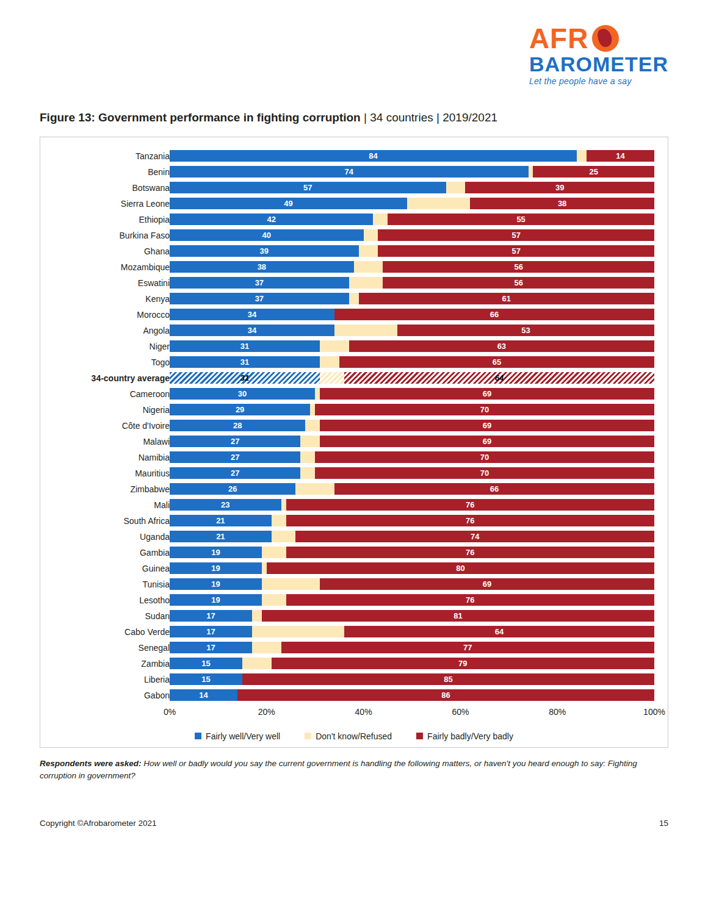AFR
BAROMETER
Let the people have a say
Figure 13: Government performance in fighting corruption | 34 countries | 2019/2021
| Tanzania | 84 14 |
| Benin | 74 25 |
| Botswana | 57 39 |
| Sierra Leone | 49 38 |
| Ethiopia | 42 55 |
| Burkina Faso | 40 57 |
| Ghana | 39 57 |
| Mozambique | 38 56 |
| Eswatini | 37 56 |
| Kenya | 37 61 |
| Morocco | 34 66 |
| Angola | 34 53 |
| Niger | 31 63 |
| Togo | 31 65 |
| 34-country average | 31 64 |
| Cameroon | 30 69 |
| Nigeria | 29 70 |
| Côte d'Ivoire | 28 69 |
| Malawi | 27 69 |
| Namibia | 27 70 |
| Mauritius | 27 70 |
| Zimbabwe | 26 66 |
| Mali | 23 76 |
| South Africa | 21 76 |
| Uganda | 21 74 |
| Gambia | 19 76 |
| Guinea | 19 80 |
| Tunisia | 19 69 |
| Lesotho | 19 76 |
| Sudan | 17 81 |
| Cabo Verde | 17 64 |
| Senegal | 17 77 |
| Zambia | 15 79 |
| Liberia | 15 85 |
| Gabon | 14 86 |
0% 20% 40% 60% 80% 100%
Fairly well/Very well
Don't know/Refused
Fairly badly/Very badly
Respondents were asked: How well or badly would you say the current government is handling the following matters, or haven't you heard enough to say: Fighting corruption in government?
Copyright ©Afrobarometer 2021
15